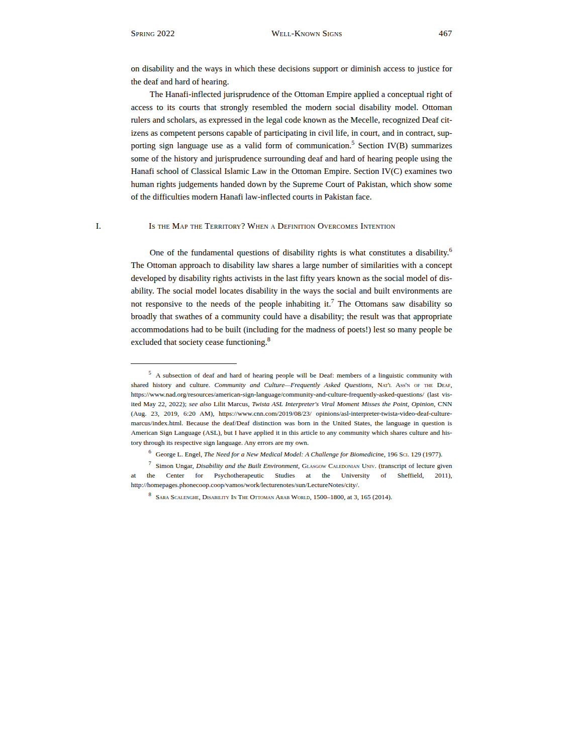Spring 2022 Well-Known Signs 467
on disability and the ways in which these decisions support or diminish access to justice for the deaf and hard of hearing.
The Hanafi-inflected jurisprudence of the Ottoman Empire applied a conceptual right of access to its courts that strongly resembled the modern social disability model. Ottoman rulers and scholars, as expressed in the legal code known as the Mecelle, recognized Deaf citizens as competent persons capable of participating in civil life, in court, and in contract, supporting sign language use as a valid form of communication.5 Section IV(B) summarizes some of the history and jurisprudence surrounding deaf and hard of hearing people using the Hanafi school of Classical Islamic Law in the Ottoman Empire. Section IV(C) examines two human rights judgements handed down by the Supreme Court of Pakistan, which show some of the difficulties modern Hanafi law-inflected courts in Pakistan face.
I. Is the Map the Territory? When a Definition Overcomes Intention
One of the fundamental questions of disability rights is what constitutes a disability.6 The Ottoman approach to disability law shares a large number of similarities with a concept developed by disability rights activists in the last fifty years known as the social model of disability. The social model locates disability in the ways the social and built environments are not responsive to the needs of the people inhabiting it.7 The Ottomans saw disability so broadly that swathes of a community could have a disability; the result was that appropriate accommodations had to be built (including for the madness of poets!) lest so many people be excluded that society cease functioning.8
5 A subsection of deaf and hard of hearing people will be Deaf: members of a linguistic community with shared history and culture. Community and Culture—Frequently Asked Questions, Nat'l Ass'n of the Deaf, https://www.nad.org/resources/american-sign-language/community-and-culture-frequently-asked-questions/ (last visited May 22, 2022); see also Lilit Marcus, Twista ASL Interpreter's Viral Moment Misses the Point, Opinion, CNN (Aug. 23, 2019, 6:20 AM), https://www.cnn.com/2019/08/23/ opinions/asl-interpreter-twista-video-deaf-culture-marcus/index.html. Because the deaf/Deaf distinction was born in the United States, the language in question is American Sign Language (ASL), but I have applied it in this article to any community which shares culture and history through its respective sign language. Any errors are my own.
6 George L. Engel, The Need for a New Medical Model: A Challenge for Biomedicine, 196 Sci. 129 (1977).
7 Simon Ungar, Disability and the Built Environment, Glasgow Caledonian Univ. (transcript of lecture given at the Center for Psychotherapeutic Studies at the University of Sheffield, 2011), http://homepages.phonecoop.coop/vamos/work/lecturenotes/sun/LectureNotes/city/.
8 Sara Scalenghe, Disability In The Ottoman Arab World, 1500–1800, at 3, 165 (2014).